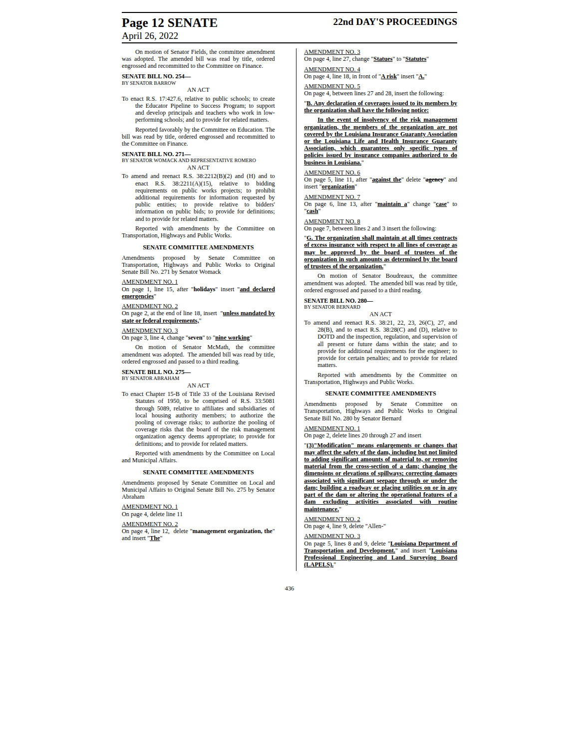Page 12 SENATE
22nd DAY'S PROCEEDINGS
April 26, 2022
On motion of Senator Fields, the committee amendment was adopted. The amended bill was read by title, ordered engrossed and recommitted to the Committee on Finance.
SENATE BILL NO. 254—
BY SENATOR BARROW
AN ACT
To enact R.S. 17:427.6, relative to public schools; to create the Educator Pipeline to Success Program; to support and develop principals and teachers who work in low-performing schools; and to provide for related matters.
Reported favorably by the Committee on Education. The bill was read by title, ordered engrossed and recommitted to the Committee on Finance.
SENATE BILL NO. 271—
BY SENATOR WOMACK AND REPRESENTATIVE ROMERO
AN ACT
To amend and reenact R.S. 38:2212(B)(2) and (H) and to enact R.S. 38:2211(A)(15), relative to bidding requirements on public works projects; to prohibit additional requirements for information requested by public entities; to provide relative to bidders' information on public bids; to provide for definitions; and to provide for related matters.
Reported with amendments by the Committee on Transportation, Highways and Public Works.
Senate Committee Amendments
Amendments proposed by Senate Committee on Transportation, Highways and Public Works to Original Senate Bill No. 271 by Senator Womack
AMENDMENT NO. 1
On page 1, line 15, after "holidays" insert "and declared emergencies"
AMENDMENT NO. 2
On page 2, at the end of line 18, insert "unless mandated by state or federal requirements,"
AMENDMENT NO. 3
On page 3, line 4, change "seven" to "nine working"
On motion of Senator McMath, the committee amendment was adopted. The amended bill was read by title, ordered engrossed and passed to a third reading.
SENATE BILL NO. 275—
BY SENATOR ABRAHAM
AN ACT
To enact Chapter 15-B of Title 33 of the Louisiana Revised Statutes of 1950, to be comprised of R.S. 33:5081 through 5089, relative to affiliates and subsidiaries of local housing authority members; to authorize the pooling of coverage risks; to authorize the pooling of coverage risks that the board of the risk management organization agency deems appropriate; to provide for definitions; and to provide for related matters.
Reported with amendments by the Committee on Local and Municipal Affairs.
Senate Committee Amendments
Amendments proposed by Senate Committee on Local and Municipal Affairs to Original Senate Bill No. 275 by Senator Abraham
AMENDMENT NO. 1
On page 4, delete line 11
AMENDMENT NO. 2
On page 4, line 12, delete "management organization, the" and insert "The"
AMENDMENT NO. 3
On page 4, line 27, change "Statues" to "Statutes"
AMENDMENT NO. 4
On page 4, line 18, in front of "A risk" insert "A."
AMENDMENT NO. 5
On page 4, between lines 27 and 28, insert the following:
"B. Any declaration of coverages issued to its members by the organization shall have the following notice:
In the event of insolvency of the risk management organization, the members of the organization are not covered by the Louisiana Insurance Guaranty Association or the Louisiana Life and Health Insurance Guaranty Association, which guarantees only specific types of policies issued by insurance companies authorized to do business in Louisiana."
AMENDMENT NO. 6
On page 5, line 11, after "against the" delete "agency" and insert "organization"
AMENDMENT NO. 7
On page 6, line 13, after "maintain a" change "case" to "cash"
AMENDMENT NO. 8
On page 7, between lines 2 and 3 insert the following:
"G. The organization shall maintain at all times contracts of excess insurance with respect to all lines of coverage as may be approved by the board of trustees of the organization in such amounts as determined by the board of trustees of the organization."
On motion of Senator Boudreaux, the committee amendment was adopted. The amended bill was read by title, ordered engrossed and passed to a third reading.
SENATE BILL NO. 280—
BY SENATOR BERNARD
AN ACT
To amend and reenact R.S. 38:21, 22, 23, 26(C), 27, and 28(B), and to enact R.S. 38:28(C) and (D), relative to DOTD and the inspection, regulation, and supervision of all present or future dams within the state; and to provide for additional requirements for the engineer; to provide for certain penalties; and to provide for related matters.
Reported with amendments by the Committee on Transportation, Highways and Public Works.
Senate Committee Amendments
Amendments proposed by Senate Committee on Transportation, Highways and Public Works to Original Senate Bill No. 280 by Senator Bernard
AMENDMENT NO. 1
On page 2, delete lines 20 through 27 and insert
"(3)"Modification" means enlargements or changes that may affect the safety of the dam, including but not limited to adding significant amounts of material to, or removing material from the cross-section of a dam; changing the dimensions or elevations of spillways; correcting damages associated with significant seepage through or under the dam; building a roadway or placing utilities on or in any part of the dam or altering the operational features of a dam excluding activities associated with routine maintenance."
AMENDMENT NO. 2
On page 4, line 9, delete "Allen-"
AMENDMENT NO. 3
On page 5, lines 8 and 9, delete "Louisiana Department of Transportation and Development." and insert "Louisiana Professional Engineering and Land Surveying Board (LAPELS)."
436